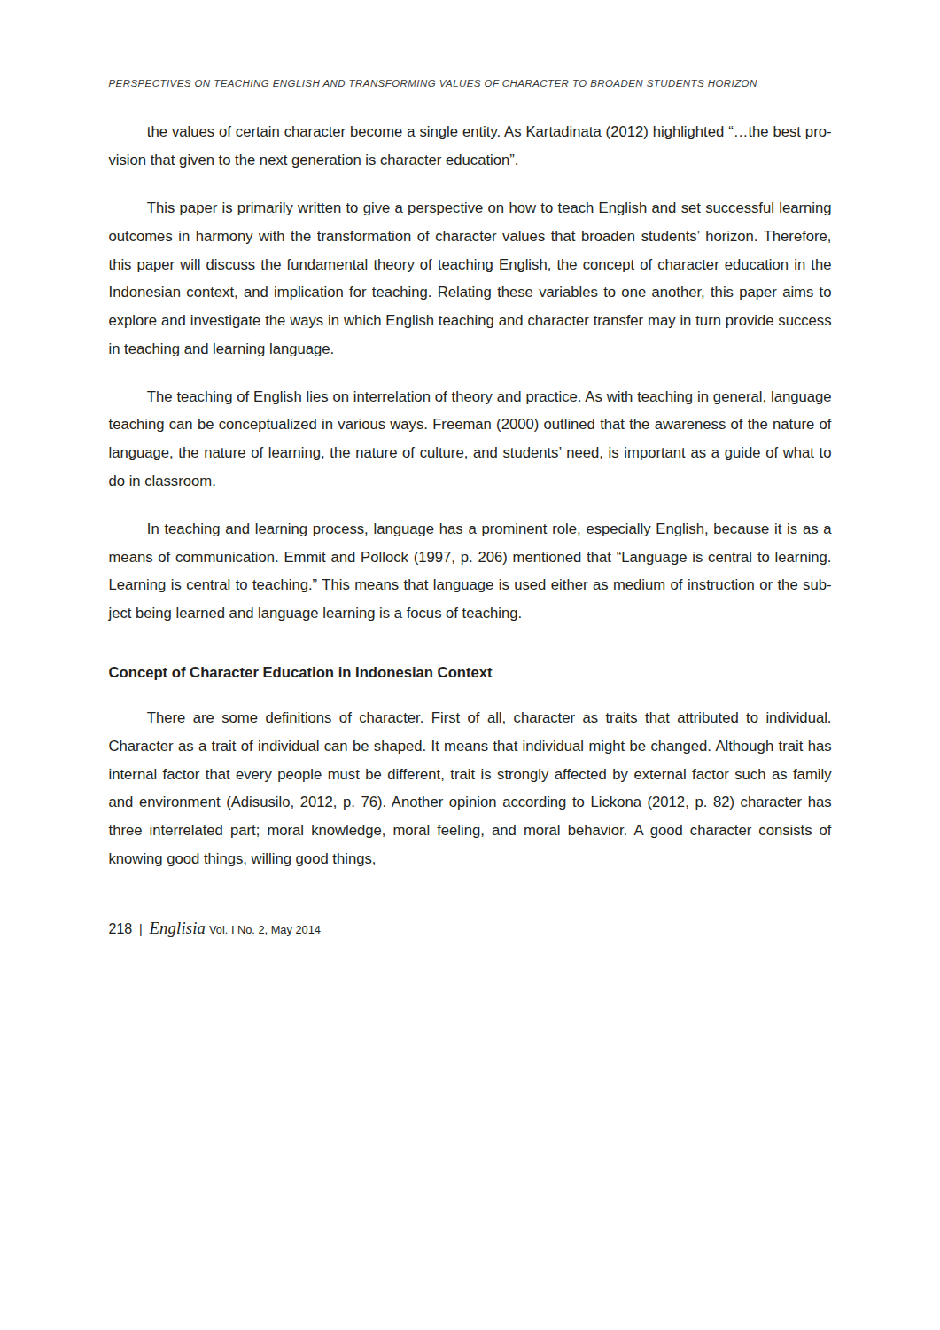Perspectives on Teaching English and Transforming Values of Character to Broaden Students Horizon
the values of certain character become a single entity. As Kartadinata (2012) highlighted “…the best provision that given to the next generation is character education”.
This paper is primarily written to give a perspective on how to teach English and set successful learning outcomes in harmony with the transformation of character values that broaden students’ horizon. Therefore, this paper will discuss the fundamental theory of teaching English, the concept of character education in the Indonesian context, and implication for teaching. Relating these variables to one another, this paper aims to explore and investigate the ways in which English teaching and character transfer may in turn provide success in teaching and learning language.
The teaching of English lies on interrelation of theory and practice. As with teaching in general, language teaching can be conceptualized in various ways. Freeman (2000) outlined that the awareness of the nature of language, the nature of learning, the nature of culture, and students’ need, is important as a guide of what to do in classroom.
In teaching and learning process, language has a prominent role, especially English, because it is as a means of communication. Emmit and Pollock (1997, p. 206) mentioned that “Language is central to learning. Learning is central to teaching.” This means that language is used either as medium of instruction or the subject being learned and language learning is a focus of teaching.
Concept of Character Education in Indonesian Context
There are some definitions of character. First of all, character as traits that attributed to individual. Character as a trait of individual can be shaped. It means that individual might be changed. Although trait has internal factor that every people must be different, trait is strongly affected by external factor such as family and environment (Adisusilo, 2012, p. 76). Another opinion according to Lickona (2012, p. 82) character has three interrelated part; moral knowledge, moral feeling, and moral behavior. A good character consists of knowing good things, willing good things,
218 | Englisia Vol. I No. 2, May 2014